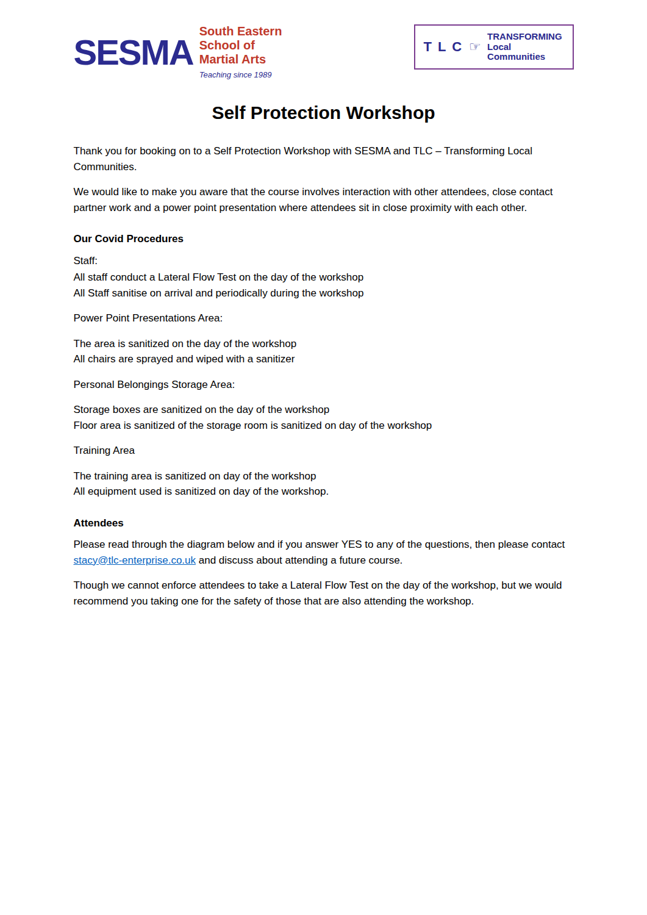SESMA
South Eastern
School of
Martial Arts
Teaching since 1989
T L C
☞
TRANSFORMING
Local
Communities
Self Protection Workshop
Thank you for booking on to a Self Protection Workshop with SESMA and TLC – Transforming Local Communities.
We would like to make you aware that the course involves interaction with other attendees, close contact partner work and a power point presentation where attendees sit in close proximity with each other.
Our Covid Procedures
Staff:
All staff conduct a Lateral Flow Test on the day of the workshop
All Staff sanitise on arrival and periodically during the workshop
Power Point Presentations Area:
The area is sanitized on the day of the workshop
All chairs are sprayed and wiped with a sanitizer
Personal Belongings Storage Area:
Storage boxes are sanitized on the day of the workshop
Floor area is sanitized of the storage room is sanitized on day of the workshop
Training Area
The training area is sanitized on day of the workshop
All equipment used is sanitized on day of the workshop.
Attendees
Please read through the diagram below and if you answer YES to any of the questions, then please contact stacy@tlc-enterprise.co.uk and discuss about attending a future course.
Though we cannot enforce attendees to take a Lateral Flow Test on the day of the workshop, but we would recommend you taking one for the safety of those that are also attending the workshop.